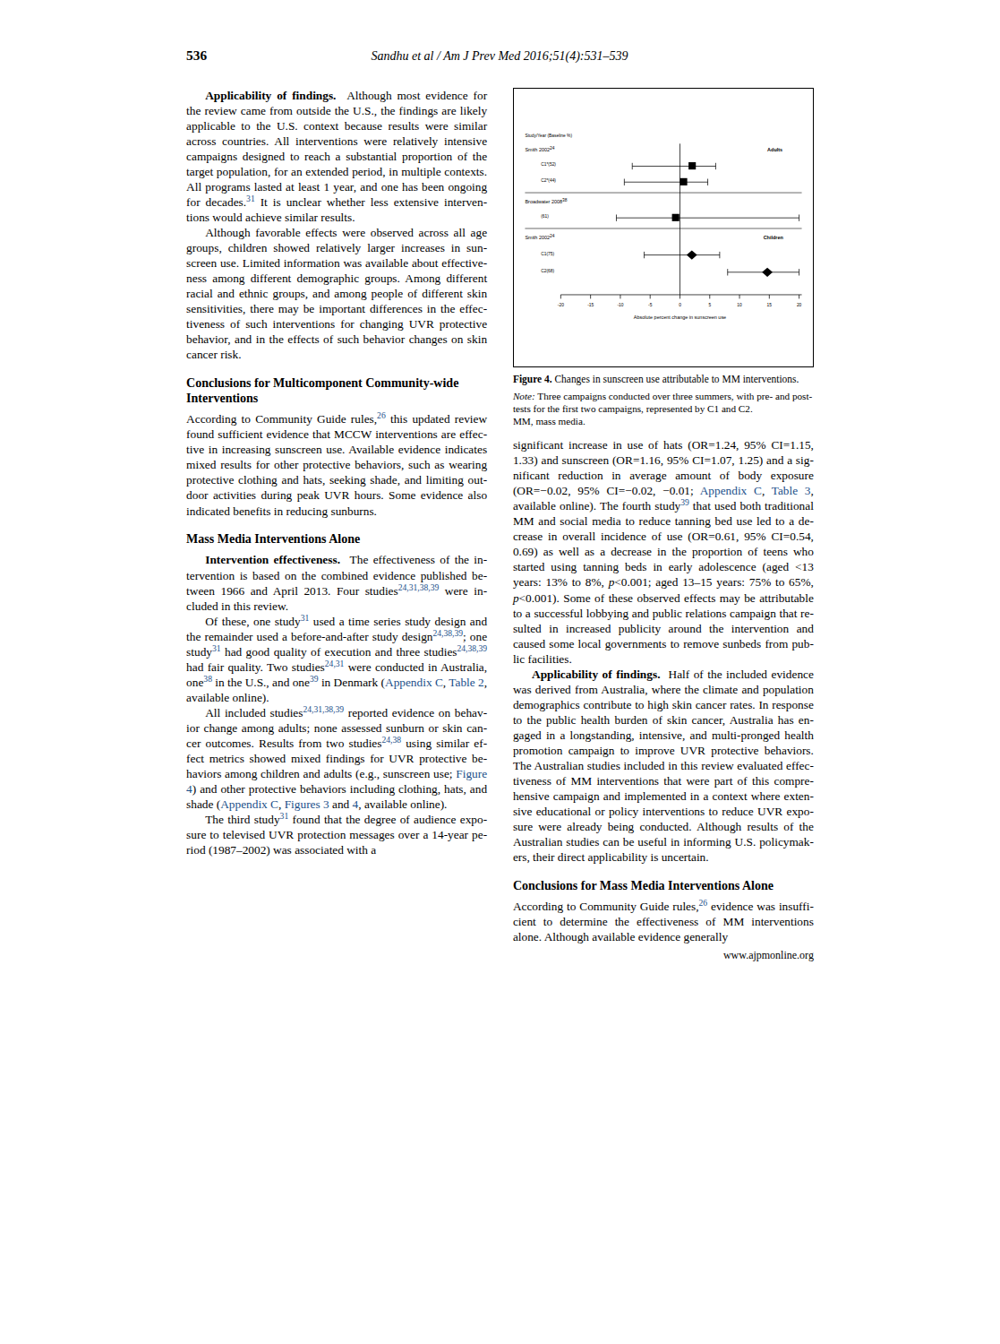536
Sandhu et al / Am J Prev Med 2016;51(4):531–539
Applicability of findings. Although most evidence for the review came from outside the U.S., the findings are likely applicable to the U.S. context because results were similar across countries. All interventions were relatively intensive campaigns designed to reach a substantial proportion of the target population, for an extended period, in multiple contexts. All programs lasted at least 1 year, and one has been ongoing for decades.31 It is unclear whether less extensive interventions would achieve similar results.
Although favorable effects were observed across all age groups, children showed relatively larger increases in sunscreen use. Limited information was available about effectiveness among different demographic groups. Among different racial and ethnic groups, and among people of different skin sensitivities, there may be important differences in the effectiveness of such interventions for changing UVR protective behavior, and in the effects of such behavior changes on skin cancer risk.
Conclusions for Multicomponent Community-wide Interventions
According to Community Guide rules,26 this updated review found sufficient evidence that MCCW interventions are effective in increasing sunscreen use. Available evidence indicates mixed results for other protective behaviors, such as wearing protective clothing and hats, seeking shade, and limiting outdoor activities during peak UVR hours. Some evidence also indicated benefits in reducing sunburns.
Mass Media Interventions Alone
Intervention effectiveness. The effectiveness of the intervention is based on the combined evidence published between 1966 and April 2013. Four studies24,31,38,39 were included in this review.
Of these, one study31 used a time series study design and the remainder used a before-and-after study design24,38,39; one study31 had good quality of execution and three studies24,38,39 had fair quality. Two studies24,31 were conducted in Australia, one38 in the U.S., and one39 in Denmark (Appendix C, Table 2, available online).
All included studies24,31,38,39 reported evidence on behavior change among adults; none assessed sunburn or skin cancer outcomes. Results from two studies24,38 using similar effect metrics showed mixed findings for UVR protective behaviors among children and adults (e.g., sunscreen use; Figure 4) and other protective behaviors including clothing, hats, and shade (Appendix C, Figures 3 and 4, available online).
The third study31 found that the degree of audience exposure to televised UVR protection messages over a 14-year period (1987–2002) was associated with a
Study/Year (Baseline %) Smith 200224 C1*(52) C2*(44) Adults Broadwater 200838 (61) Smith 200224 Children C1(75) C2(68) -20 -15 -10 -5 0 5 10 15 20 Absolute percent change in sunscreen use
Figure 4. Changes in sunscreen use attributable to MM interventions.
Note: Three campaigns conducted over three summers, with pre- and post-tests for the first two campaigns, represented by C1 and C2.
MM, mass media.
significant increase in use of hats (OR=1.24, 95% CI=1.15, 1.33) and sunscreen (OR=1.16, 95% CI=1.07, 1.25) and a significant reduction in average amount of body exposure (OR=−0.02, 95% CI=−0.02, −0.01; Appendix C, Table 3, available online). The fourth study39 that used both traditional MM and social media to reduce tanning bed use led to a decrease in overall incidence of use (OR=0.61, 95% CI=0.54, 0.69) as well as a decrease in the proportion of teens who started using tanning beds in early adolescence (aged <13 years: 13% to 8%, p<0.001; aged 13–15 years: 75% to 65%, p<0.001). Some of these observed effects may be attributable to a successful lobbying and public relations campaign that resulted in increased publicity around the intervention and caused some local governments to remove sunbeds from public facilities.
Applicability of findings. Half of the included evidence was derived from Australia, where the climate and population demographics contribute to high skin cancer rates. In response to the public health burden of skin cancer, Australia has engaged in a longstanding, intensive, and multi-pronged health promotion campaign to improve UVR protective behaviors. The Australian studies included in this review evaluated effectiveness of MM interventions that were part of this comprehensive campaign and implemented in a context where extensive educational or policy interventions to reduce UVR exposure were already being conducted. Although results of the Australian studies can be useful in informing U.S. policymakers, their direct applicability is uncertain.
Conclusions for Mass Media Interventions Alone
According to Community Guide rules,26 evidence was insufficient to determine the effectiveness of MM interventions alone. Although available evidence generally
www.ajpmonline.org